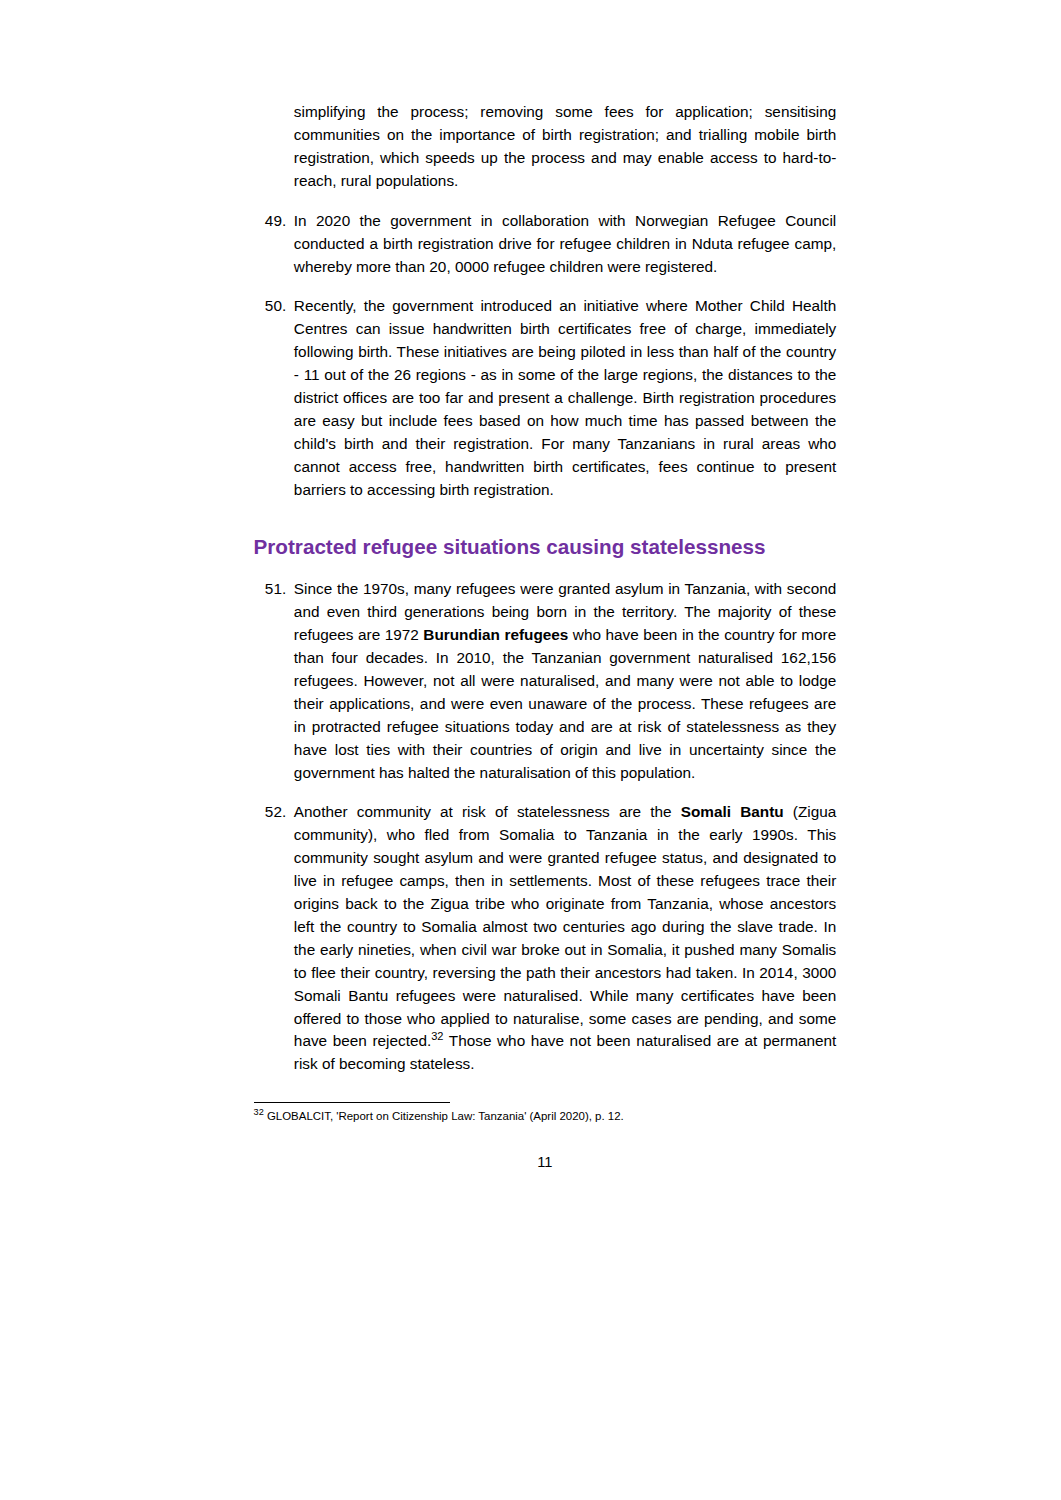simplifying the process; removing some fees for application; sensitising communities on the importance of birth registration; and trialling mobile birth registration, which speeds up the process and may enable access to hard-to-reach, rural populations.
49.
In 2020 the government in collaboration with Norwegian Refugee Council conducted a birth registration drive for refugee children in Nduta refugee camp, whereby more than 20, 0000 refugee children were registered.
50.
Recently, the government introduced an initiative where Mother Child Health Centres can issue handwritten birth certificates free of charge, immediately following birth. These initiatives are being piloted in less than half of the country - 11 out of the 26 regions - as in some of the large regions, the distances to the district offices are too far and present a challenge. Birth registration procedures are easy but include fees based on how much time has passed between the child's birth and their registration. For many Tanzanians in rural areas who cannot access free, handwritten birth certificates, fees continue to present barriers to accessing birth registration.
Protracted refugee situations causing statelessness
51.
Since the 1970s, many refugees were granted asylum in Tanzania, with second and even third generations being born in the territory. The majority of these refugees are 1972 Burundian refugees who have been in the country for more than four decades. In 2010, the Tanzanian government naturalised 162,156 refugees. However, not all were naturalised, and many were not able to lodge their applications, and were even unaware of the process. These refugees are in protracted refugee situations today and are at risk of statelessness as they have lost ties with their countries of origin and live in uncertainty since the government has halted the naturalisation of this population.
52.
Another community at risk of statelessness are the Somali Bantu (Zigua community), who fled from Somalia to Tanzania in the early 1990s. This community sought asylum and were granted refugee status, and designated to live in refugee camps, then in settlements. Most of these refugees trace their origins back to the Zigua tribe who originate from Tanzania, whose ancestors left the country to Somalia almost two centuries ago during the slave trade. In the early nineties, when civil war broke out in Somalia, it pushed many Somalis to flee their country, reversing the path their ancestors had taken. In 2014, 3000 Somali Bantu refugees were naturalised. While many certificates have been offered to those who applied to naturalise, some cases are pending, and some have been rejected.32 Those who have not been naturalised are at permanent risk of becoming stateless.
32 GLOBALCIT, 'Report on Citizenship Law: Tanzania' (April 2020), p. 12.
11